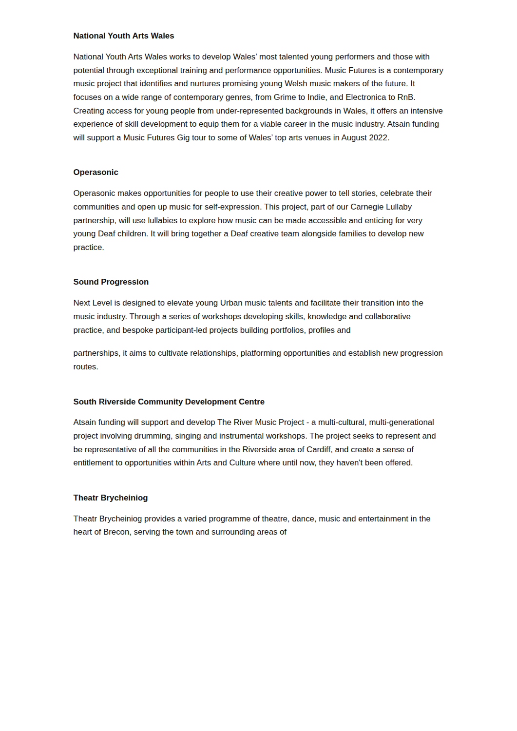National Youth Arts Wales
National Youth Arts Wales works to develop Wales’ most talented young performers and those with potential through exceptional training and performance opportunities. Music Futures is a contemporary music project that identifies and nurtures promising young Welsh music makers of the future. It focuses on a wide range of contemporary genres, from Grime to Indie, and Electronica to RnB. Creating access for young people from under-represented backgrounds in Wales, it offers an intensive experience of skill development to equip them for a viable career in the music industry. Atsain funding will support a Music Futures Gig tour to some of Wales’ top arts venues in August 2022.
Operasonic
Operasonic makes opportunities for people to use their creative power to tell stories, celebrate their communities and open up music for self-expression. This project, part of our Carnegie Lullaby partnership, will use lullabies to explore how music can be made accessible and enticing for very young Deaf children. It will bring together a Deaf creative team alongside families to develop new practice.
Sound Progression
Next Level is designed to elevate young Urban music talents and facilitate their transition into the music industry. Through a series of workshops developing skills, knowledge and collaborative practice, and bespoke participant-led projects building portfolios, profiles and
partnerships, it aims to cultivate relationships, platforming opportunities and establish new progression routes.
South Riverside Community Development Centre
Atsain funding will support and develop The River Music Project - a multi-cultural, multi-generational project involving drumming, singing and instrumental workshops. The project seeks to represent and be representative of all the communities in the Riverside area of Cardiff, and create a sense of entitlement to opportunities within Arts and Culture where until now, they haven't been offered.
Theatr Brycheiniog
Theatr Brycheiniog provides a varied programme of theatre, dance, music and entertainment in the heart of Brecon, serving the town and surrounding areas of